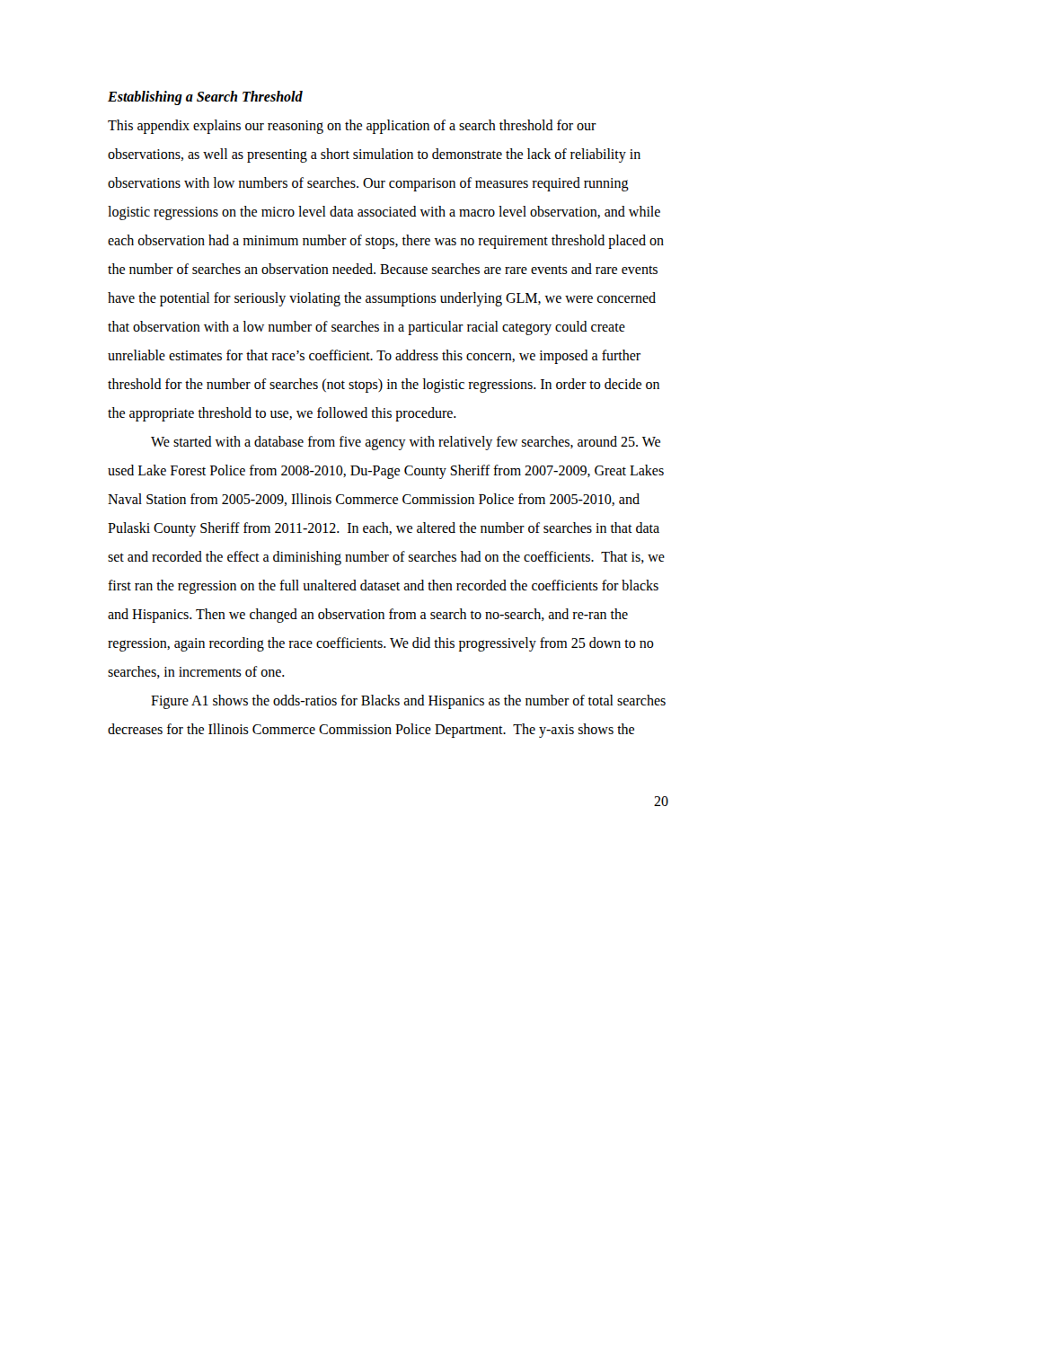Establishing a Search Threshold
This appendix explains our reasoning on the application of a search threshold for our observations, as well as presenting a short simulation to demonstrate the lack of reliability in observations with low numbers of searches. Our comparison of measures required running logistic regressions on the micro level data associated with a macro level observation, and while each observation had a minimum number of stops, there was no requirement threshold placed on the number of searches an observation needed. Because searches are rare events and rare events have the potential for seriously violating the assumptions underlying GLM, we were concerned that observation with a low number of searches in a particular racial category could create unreliable estimates for that race’s coefficient. To address this concern, we imposed a further threshold for the number of searches (not stops) in the logistic regressions. In order to decide on the appropriate threshold to use, we followed this procedure.
We started with a database from five agency with relatively few searches, around 25. We used Lake Forest Police from 2008-2010, Du-Page County Sheriff from 2007-2009, Great Lakes Naval Station from 2005-2009, Illinois Commerce Commission Police from 2005-2010, and Pulaski County Sheriff from 2011-2012. In each, we altered the number of searches in that data set and recorded the effect a diminishing number of searches had on the coefficients. That is, we first ran the regression on the full unaltered dataset and then recorded the coefficients for blacks and Hispanics. Then we changed an observation from a search to no-search, and re-ran the regression, again recording the race coefficients. We did this progressively from 25 down to no searches, in increments of one.
Figure A1 shows the odds-ratios for Blacks and Hispanics as the number of total searches decreases for the Illinois Commerce Commission Police Department. The y-axis shows the
20